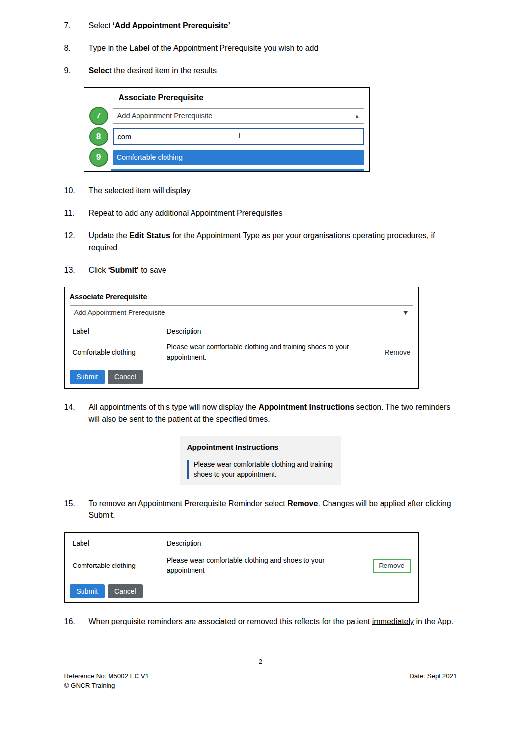Select ‘Add Appointment Prerequisite’
Type in the Label of the Appointment Prerequisite you wish to add
Select the desired item in the results
Associate Prerequisite
7
Add Appointment Prerequisite▲
8
comI
9
Comfortable clothing
The selected item will display
Repeat to add any additional Appointment Prerequisites
Update the Edit Status for the Appointment Type as per your organisations operating procedures, if required
Click ‘Submit’ to save
Associate Prerequisite
Add Appointment Prerequisite▼
| Label | Description | |
| --- | --- | --- |
| Comfortable clothing | Please wear comfortable clothing and training shoes to your appointment. | Remove |
Submit Cancel
All appointments of this type will now display the Appointment Instructions section. The two reminders will also be sent to the patient at the specified times.
Appointment Instructions
Please wear comfortable clothing and training shoes to your appointment.
To remove an Appointment Prerequisite Reminder select Remove. Changes will be applied after clicking Submit.
| Label | Description | |
| --- | --- | --- |
| Comfortable clothing | Please wear comfortable clothing and shoes to your appointment | Remove |
Submit Cancel
When perquisite reminders are associated or removed this reflects for the patient immediately in the App.
2
Reference No: M5002 EC V1
© GNCR Training
Date: Sept 2021